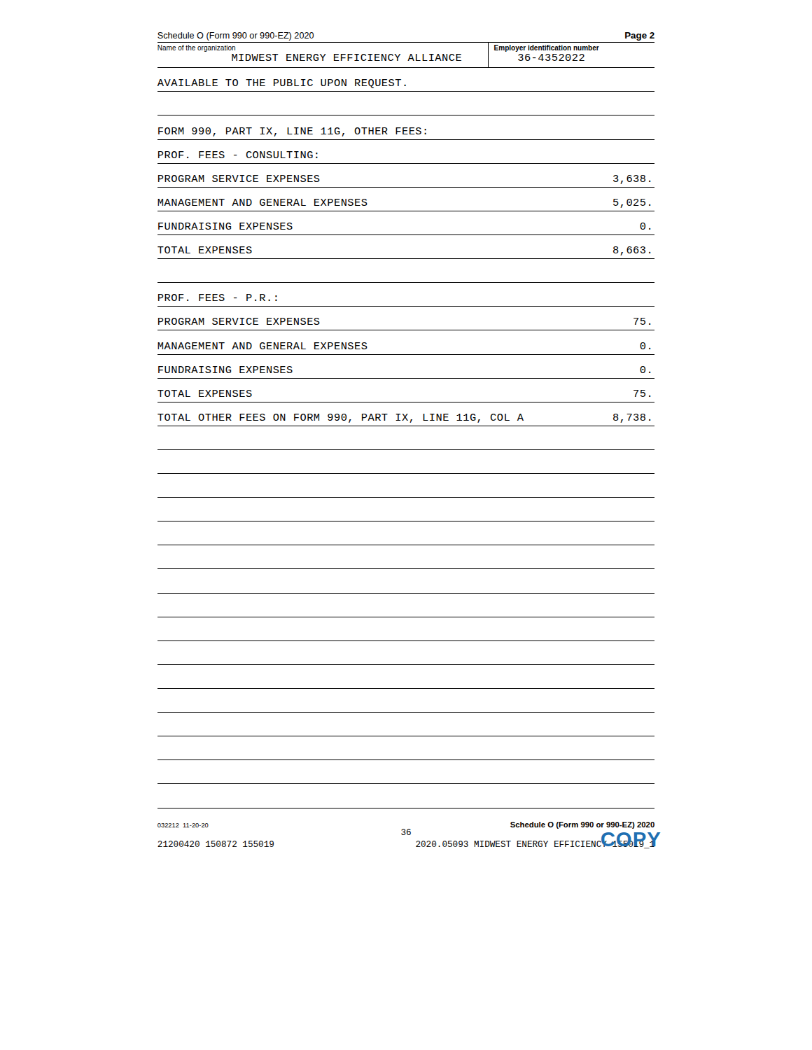Schedule O (Form 990 or 990-EZ) 2020
Page 2
Name of the organization
MIDWEST ENERGY EFFICIENCY ALLIANCE
Employer identification number
36-4352022
AVAILABLE TO THE PUBLIC UPON REQUEST.
FORM 990, PART IX, LINE 11G, OTHER FEES:
PROF. FEES - CONSULTING:
PROGRAM SERVICE EXPENSES
3,638.
MANAGEMENT AND GENERAL EXPENSES
5,025.
FUNDRAISING EXPENSES
0.
TOTAL EXPENSES
8,663.
PROF. FEES - P.R.:
PROGRAM SERVICE EXPENSES
75.
MANAGEMENT AND GENERAL EXPENSES
0.
FUNDRAISING EXPENSES
0.
TOTAL EXPENSES
75.
TOTAL OTHER FEES ON FORM 990, PART IX, LINE 11G, COL A
8,738.
032212 11-20-20
Schedule O (Form 990 or 990-EZ) 2020
36
21200420 150872 155019
2020.05093 MIDWEST ENERGY EFFICIENCY 155019_1
COPY